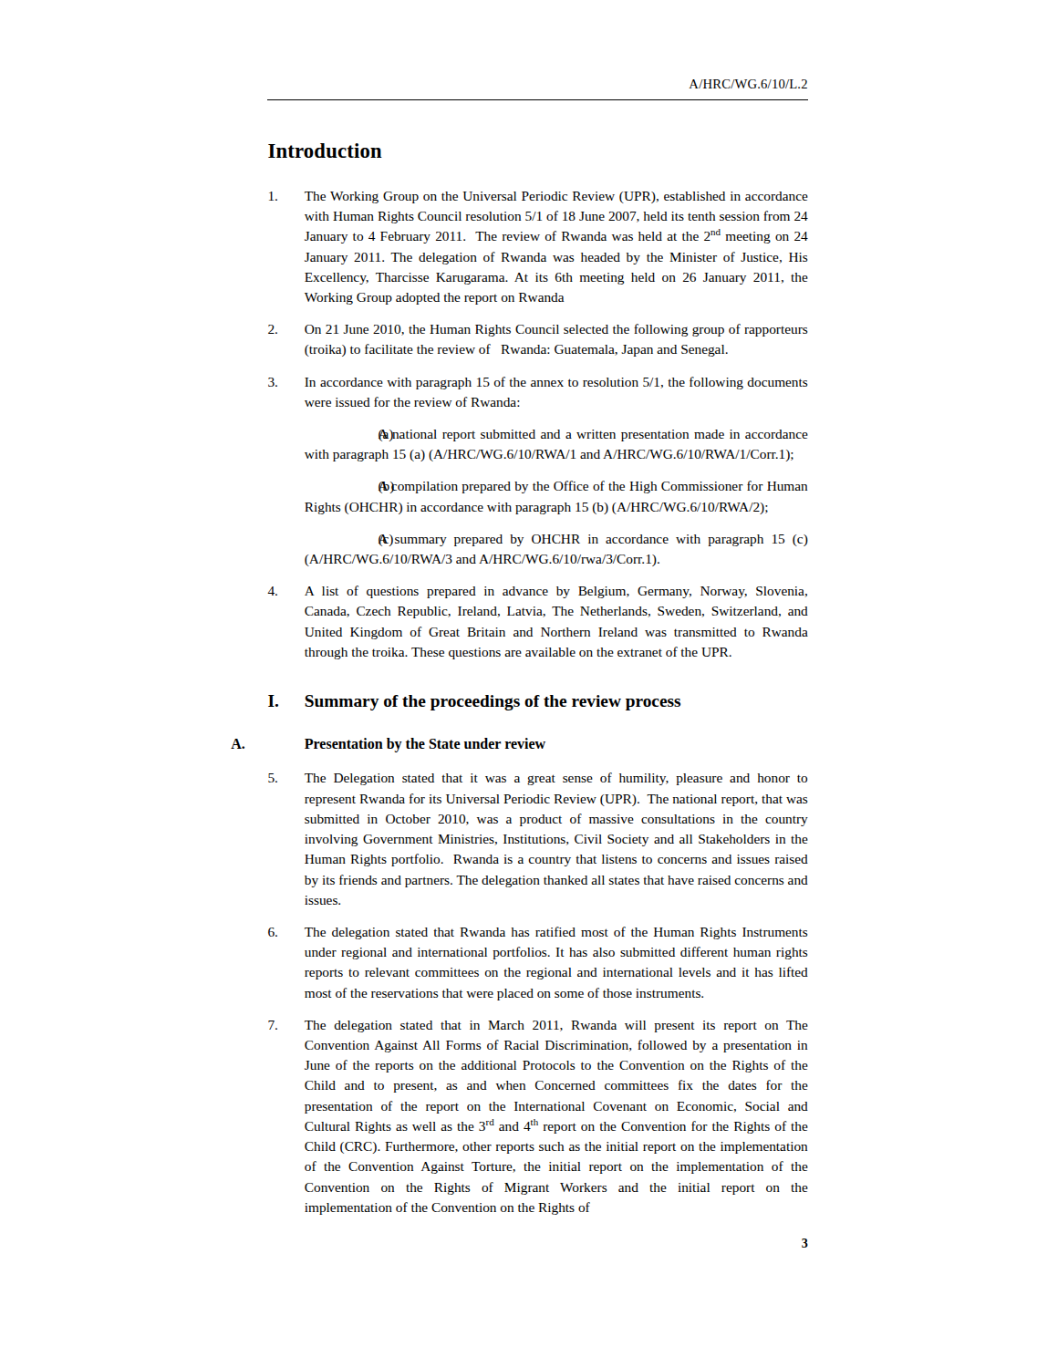A/HRC/WG.6/10/L.2
Introduction
1. The Working Group on the Universal Periodic Review (UPR), established in accordance with Human Rights Council resolution 5/1 of 18 June 2007, held its tenth session from 24 January to 4 February 2011. The review of Rwanda was held at the 2nd meeting on 24 January 2011. The delegation of Rwanda was headed by the Minister of Justice, His Excellency, Tharcisse Karugarama. At its 6th meeting held on 26 January 2011, the Working Group adopted the report on Rwanda
2. On 21 June 2010, the Human Rights Council selected the following group of rapporteurs (troika) to facilitate the review of Rwanda: Guatemala, Japan and Senegal.
3. In accordance with paragraph 15 of the annex to resolution 5/1, the following documents were issued for the review of Rwanda:
(a) A national report submitted and a written presentation made in accordance with paragraph 15 (a) (A/HRC/WG.6/10/RWA/1 and A/HRC/WG.6/10/RWA/1/Corr.1);
(b) A compilation prepared by the Office of the High Commissioner for Human Rights (OHCHR) in accordance with paragraph 15 (b) (A/HRC/WG.6/10/RWA/2);
(c) A summary prepared by OHCHR in accordance with paragraph 15 (c) (A/HRC/WG.6/10/RWA/3 and A/HRC/WG.6/10/rwa/3/Corr.1).
4. A list of questions prepared in advance by Belgium, Germany, Norway, Slovenia, Canada, Czech Republic, Ireland, Latvia, The Netherlands, Sweden, Switzerland, and United Kingdom of Great Britain and Northern Ireland was transmitted to Rwanda through the troika. These questions are available on the extranet of the UPR.
I. Summary of the proceedings of the review process
A. Presentation by the State under review
5. The Delegation stated that it was a great sense of humility, pleasure and honor to represent Rwanda for its Universal Periodic Review (UPR). The national report, that was submitted in October 2010, was a product of massive consultations in the country involving Government Ministries, Institutions, Civil Society and all Stakeholders in the Human Rights portfolio. Rwanda is a country that listens to concerns and issues raised by its friends and partners. The delegation thanked all states that have raised concerns and issues.
6. The delegation stated that Rwanda has ratified most of the Human Rights Instruments under regional and international portfolios. It has also submitted different human rights reports to relevant committees on the regional and international levels and it has lifted most of the reservations that were placed on some of those instruments.
7. The delegation stated that in March 2011, Rwanda will present its report on The Convention Against All Forms of Racial Discrimination, followed by a presentation in June of the reports on the additional Protocols to the Convention on the Rights of the Child and to present, as and when Concerned committees fix the dates for the presentation of the report on the International Covenant on Economic, Social and Cultural Rights as well as the 3rd and 4th report on the Convention for the Rights of the Child (CRC). Furthermore, other reports such as the initial report on the implementation of the Convention Against Torture, the initial report on the implementation of the Convention on the Rights of Migrant Workers and the initial report on the implementation of the Convention on the Rights of
3